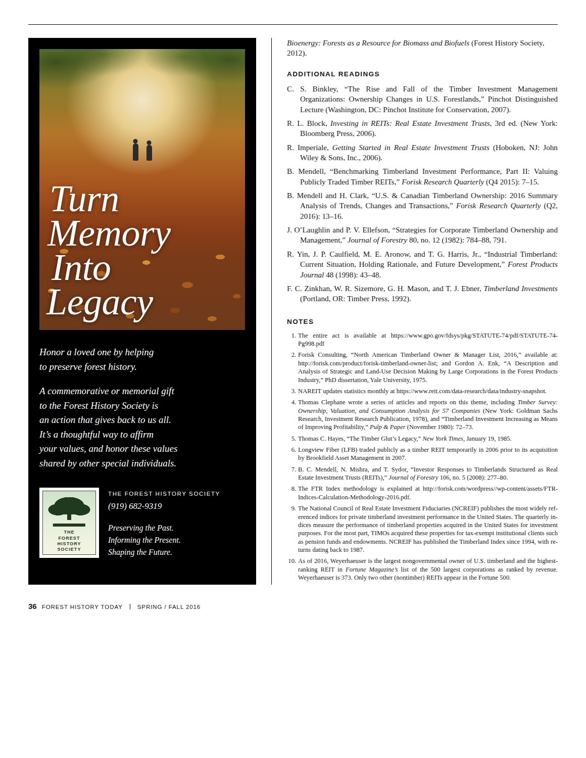Turn Memory Into Legacy
Honor a loved one by helping
to preserve forest history.
A commemorative or memorial gift
to the Forest History Society is
an action that gives back to us all.
It’s a thoughtful way to affirm
your values, and honor these values
shared by other special individuals.
The
Forest
History
Society
The Forest History Society
(919) 682-9319
Preserving the Past.
Informing the Present.
Shaping the Future.
Bioenergy: Forests as a Resource for Biomass and Biofuels (Forest History Society, 2012).
Additional Readings
C. S. Binkley, “The Rise and Fall of the Timber Investment Management Organizations: Ownership Changes in U.S. Forestlands,” Pinchot Distinguished Lecture (Washington, DC: Pinchot Institute for Conservation, 2007).
R. L. Block, Investing in REITs: Real Estate Investment Trusts, 3rd ed. (New York: Bloomberg Press, 2006).
R. Imperiale, Getting Started in Real Estate Investment Trusts (Hoboken, NJ: John Wiley & Sons, Inc., 2006).
B. Mendell, “Benchmarking Timberland Investment Performance, Part II: Valuing Publicly Traded Timber REITs,” Forisk Research Quarterly (Q4 2015): 7–15.
B. Mendell and H. Clark, “U.S. & Canadian Timberland Ownership: 2016 Summary Analysis of Trends, Changes and Transactions,” Forisk Research Quarterly (Q2, 2016): 13–16.
J. O’Laughlin and P. V. Ellefson, “Strategies for Corporate Timberland Ownership and Management,” Journal of Forestry 80, no. 12 (1982): 784–88, 791.
R. Yin, J. P. Caulfield, M. E. Aronow, and T. G. Harris, Jr., “Industrial Timberland: Current Situation, Holding Rationale, and Future Development,” Forest Products Journal 48 (1998): 43–48.
F. C. Zinkhan, W. R. Sizemore, G. H. Mason, and T. J. Ebner, Timberland Investments (Portland, OR: Timber Press, 1992).
Notes
The entire act is available at https://www.gpo.gov/fdsys/pkg/STATUTE-74/pdf/STATUTE-74-Pg998.pdf
Forisk Consulting, “North American Timberland Owner & Manager List, 2016,” available at: http://forisk.com/product/forisk-timberland-owner-list; and Gordon A. Enk, “A Description and Analysis of Strategic and Land-Use Decision Making by Large Corporations in the Forest Products Industry,” PhD dissertation, Yale University, 1975.
NAREIT updates statistics monthly at https://www.reit.com/data-research/data/industry-snapshot.
Thomas Clephane wrote a series of articles and reports on this theme, including Timber Survey: Ownership, Valuation, and Consumption Analysis for 57 Companies (New York: Goldman Sachs Research, Investment Research Publication, 1978), and “Timberland Investment Increasing as Means of Improving Profitability,” Pulp & Paper (November 1980): 72–73.
Thomas C. Hayes, “The Timber Glut’s Legacy,” New York Times, January 19, 1985.
Longview Fiber (LFB) traded publicly as a timber REIT temporarily in 2006 prior to its acquisition by Brookfield Asset Management in 2007.
B. C. Mendell, N. Mishra, and T. Sydor, “Investor Responses to Timberlands Structured as Real Estate Investment Trusts (REITs),” Journal of Forestry 106, no. 5 (2008): 277–80.
The FTR Index methodology is explained at http://forisk.com/wordpress//wp-content/assets/FTR-Indices-Calculation-Methodology-2016.pdf.
The National Council of Real Estate Investment Fiduciaries (NCREIF) publishes the most widely referenced indices for private timberland investment performance in the United States. The quarterly indices measure the performance of timberland properties acquired in the United States for investment purposes. For the most part, TIMOs acquired these properties for tax-exempt institutional clients such as pension funds and endowments. NCREIF has published the Timberland Index since 1994, with returns dating back to 1987.
As of 2016, Weyerhaeuser is the largest nongovernmental owner of U.S. timberland and the highest-ranking REIT in Fortune Magazine’s list of the 500 largest corporations as ranked by revenue. Weyerhaeuser is 373. Only two other (nontimber) REITs appear in the Fortune 500.
36 Forest History Today Spring / Fall 2016